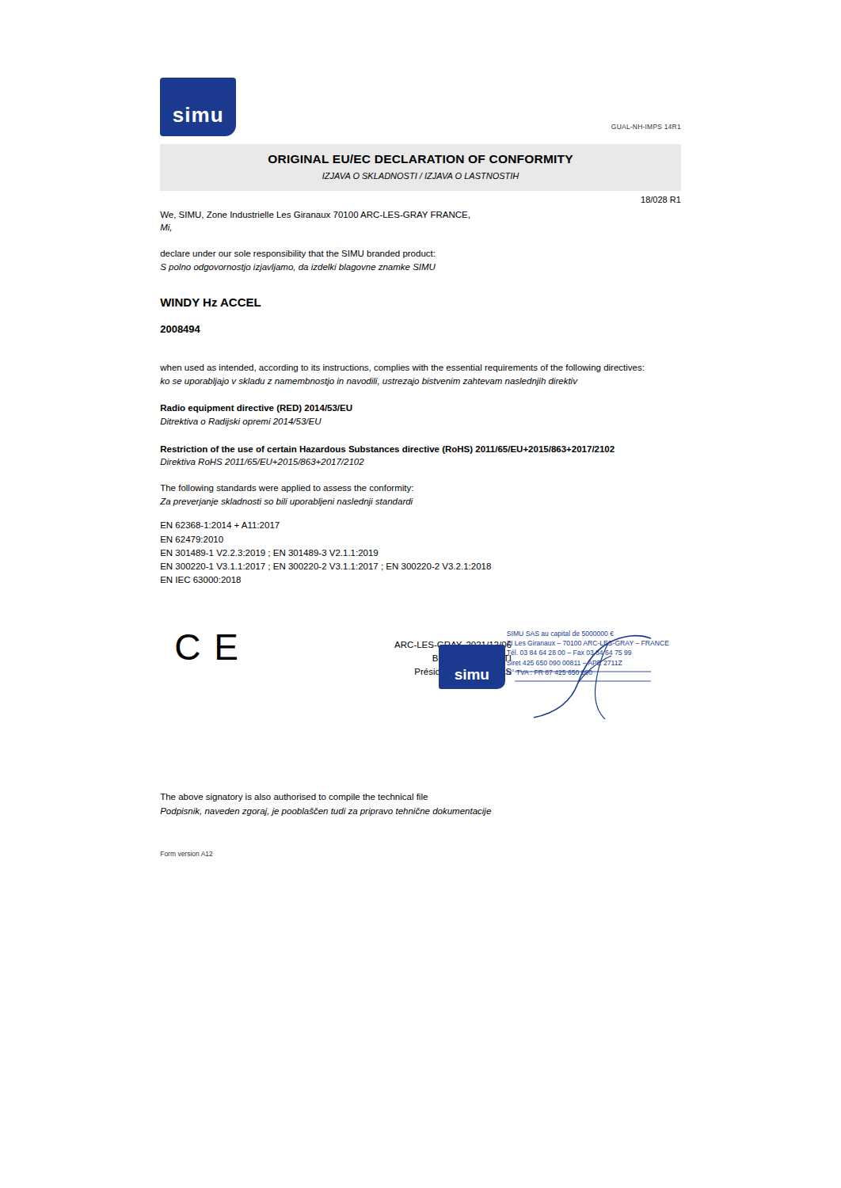simu
GUAL-NH-IMPS 14R1
ORIGINAL EU/EC DECLARATION OF CONFORMITY
IZJAVA O SKLADNOSTI / IZJAVA O LASTNOSTIH
18/028 R1
We, SIMU, Zone Industrielle Les Giranaux 70100 ARC-LES-GRAY FRANCE,
Mi,
declare under our sole responsibility that the SIMU branded product:
S polno odgovornostjo izjavljamo, da izdelki blagovne znamke SIMU
WINDY Hz ACCEL
2008494
when used as intended, according to its instructions, complies with the essential requirements of the following directives:
ko se uporabljajo v skladu z namembnostjo in navodili, ustrezajo bistvenim zahtevam naslednjih direktiv
Radio equipment directive (RED) 2014/53/EU
Ditrektiva o Radijski opremi 2014/53/EU
Restriction of the use of certain Hazardous Substances directive (RoHS) 2011/65/EU+2015/863+2017/2102
Direktiva RoHS 2011/65/EU+2015/863+2017/2102
The following standards were applied to assess the conformity:
Za preverjanje skladnosti so bili uporabljeni naslednji standardi
EN 62368‑1:2014 + A11:2017
EN 62479:2010
EN 301489‑1 V2.2.3:2019 ; EN 301489‑3 V2.1.1:2019
EN 300220‑1 V3.1.1:2017 ; EN 300220‑2 V3.1.1:2017 ; EN 300220‑2 V3.2.1:2018
EN IEC 63000:2018
C E
ARC‑LES‑GRAY, 2021/12/06
Bruno STRAGLIATI
Président de SIMU SAS
SIMU SAS au capital de 5000000 €
ZI Les Giranaux – 70100 ARC‑LES‑GRAY – FRANCE
Tél. 03 84 64 28 00 – Fax 03 84 64 75 99
Siret 425 650 090 00811 – APE 2711Z
N° TVA : FR 87 425 650 090
simu
The above signatory is also authorised to compile the technical file
Podpisnik, naveden zgoraj, je pooblaščen tudi za pripravo tehnične dokumentacije
Form version A12